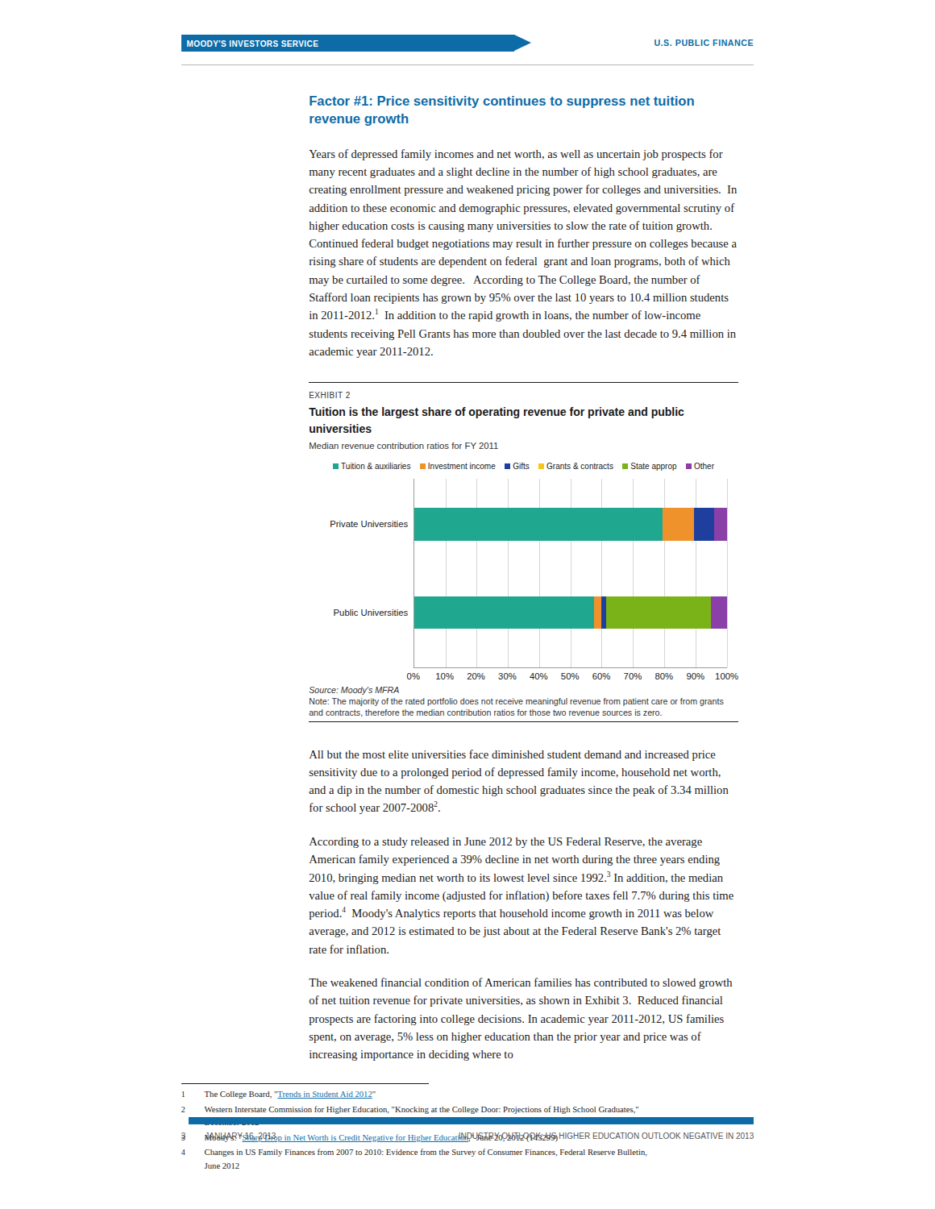MOODY'S INVESTORS SERVICE
U.S. PUBLIC FINANCE
Factor #1: Price sensitivity continues to suppress net tuition revenue growth
Years of depressed family incomes and net worth, as well as uncertain job prospects for many recent graduates and a slight decline in the number of high school graduates, are creating enrollment pressure and weakened pricing power for colleges and universities. In addition to these economic and demographic pressures, elevated governmental scrutiny of higher education costs is causing many universities to slow the rate of tuition growth. Continued federal budget negotiations may result in further pressure on colleges because a rising share of students are dependent on federal grant and loan programs, both of which may be curtailed to some degree. According to The College Board, the number of Stafford loan recipients has grown by 95% over the last 10 years to 10.4 million students in 2011-2012.1 In addition to the rapid growth in loans, the number of low-income students receiving Pell Grants has more than doubled over the last decade to 9.4 million in academic year 2011-2012.
EXHIBIT 2
Tuition is the largest share of operating revenue for private and public universities
Median revenue contribution ratios for FY 2011
Tuition & auxiliaries
Investment income
Gifts
Grants & contracts
State approp
Other
Private Universities
Public Universities
0%
10%
20%
30%
40%
50%
60%
70%
80%
90%
100%
Source: Moody's MFRA
Note: The majority of the rated portfolio does not receive meaningful revenue from patient care or from grants and contracts, therefore the median contribution ratios for those two revenue sources is zero.
All but the most elite universities face diminished student demand and increased price sensitivity due to a prolonged period of depressed family income, household net worth, and a dip in the number of domestic high school graduates since the peak of 3.34 million for school year 2007-20082.
According to a study released in June 2012 by the US Federal Reserve, the average American family experienced a 39% decline in net worth during the three years ending 2010, bringing median net worth to its lowest level since 1992.3 In addition, the median value of real family income (adjusted for inflation) before taxes fell 7.7% during this time period.4 Moody's Analytics reports that household income growth in 2011 was below average, and 2012 is estimated to be just about at the Federal Reserve Bank's 2% target rate for inflation.
The weakened financial condition of American families has contributed to slowed growth of net tuition revenue for private universities, as shown in Exhibit 3. Reduced financial prospects are factoring into college decisions. In academic year 2011-2012, US families spent, on average, 5% less on higher education than the prior year and price was of increasing importance in deciding where to
1 The College Board, "Trends in Student Aid 2012"
2 Western Interstate Commission for Higher Education, "Knocking at the College Door: Projections of High School Graduates," December 2012
3 Moody's: "Sharp Drop in Net Worth is Credit Negative for Higher Education," June 20, 2012 (143299)
4 Changes in US Family Finances from 2007 to 2010: Evidence from the Survey of Consumer Finances, Federal Reserve Bulletin, June 2012
3 JANUARY 16, 2013
INDUSTRY OUTLOOK: US HIGHER EDUCATION OUTLOOK NEGATIVE IN 2013